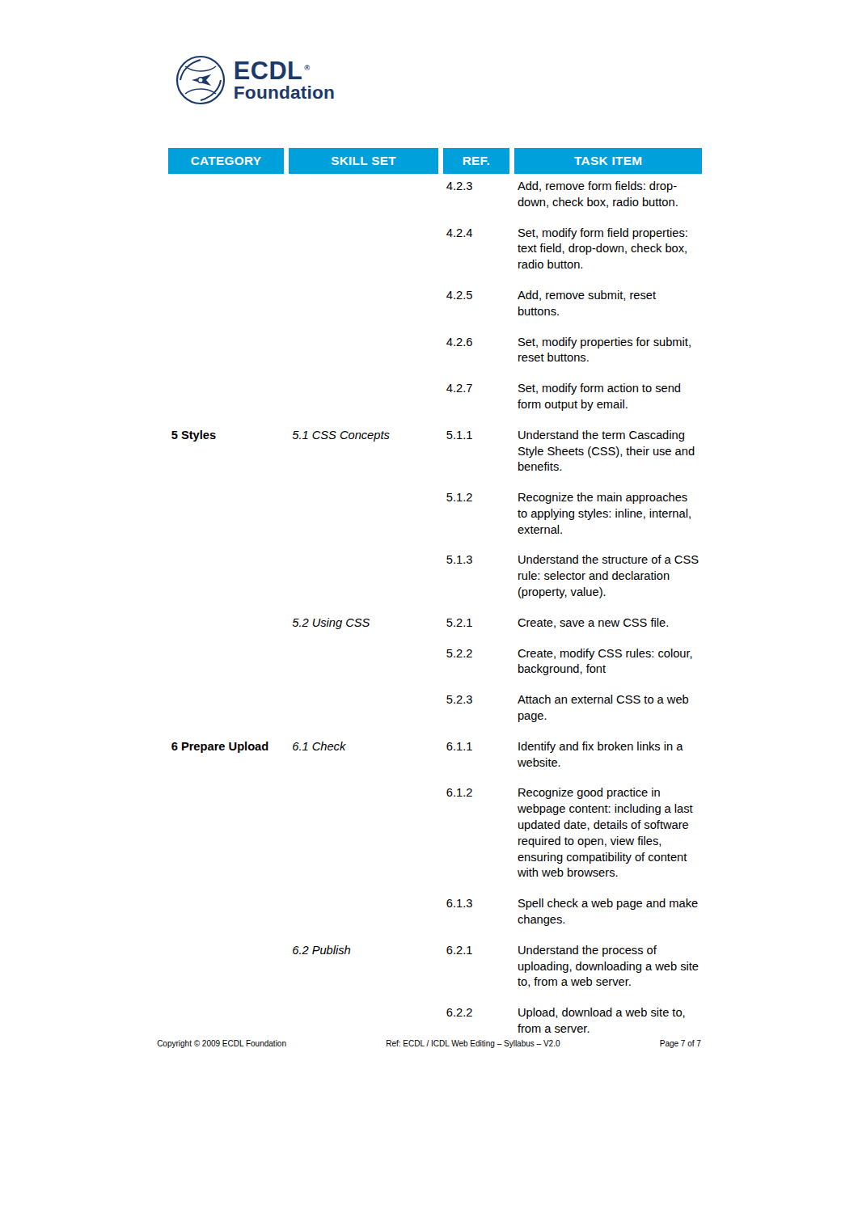ECDL®
Foundation
| CATEGORY | SKILL SET | REF. | TASK ITEM |
| --- | --- | --- | --- |
| | | 4.2.3 | Add, remove form fields: drop-down, check box, radio button. |
| | | 4.2.4 | Set, modify form field properties: text field, drop-down, check box, radio button. |
| | | 4.2.5 | Add, remove submit, reset buttons. |
| | | 4.2.6 | Set, modify properties for submit, reset buttons. |
| | | 4.2.7 | Set, modify form action to send form output by email. |
| 5 Styles | 5.1 CSS Concepts | 5.1.1 | Understand the term Cascading Style Sheets (CSS), their use and benefits. |
| | | 5.1.2 | Recognize the main approaches to applying styles: inline, internal, external. |
| | | 5.1.3 | Understand the structure of a CSS rule: selector and declaration (property, value). |
| | 5.2 Using CSS | 5.2.1 | Create, save a new CSS file. |
| | | 5.2.2 | Create, modify CSS rules: colour, background, font |
| | | 5.2.3 | Attach an external CSS to a web page. |
| 6 Prepare Upload | 6.1 Check | 6.1.1 | Identify and fix broken links in a website. |
| | | 6.1.2 | Recognize good practice in webpage content: including a last updated date, details of software required to open, view files, ensuring compatibility of content with web browsers. |
| | | 6.1.3 | Spell check a web page and make changes. |
| | 6.2 Publish | 6.2.1 | Understand the process of uploading, downloading a web site to, from a web server. |
| | | 6.2.2 | Upload, download a web site to, from a server. |
Copyright © 2009 ECDL Foundation
Ref: ECDL / ICDL Web Editing – Syllabus – V2.0
Page 7 of 7